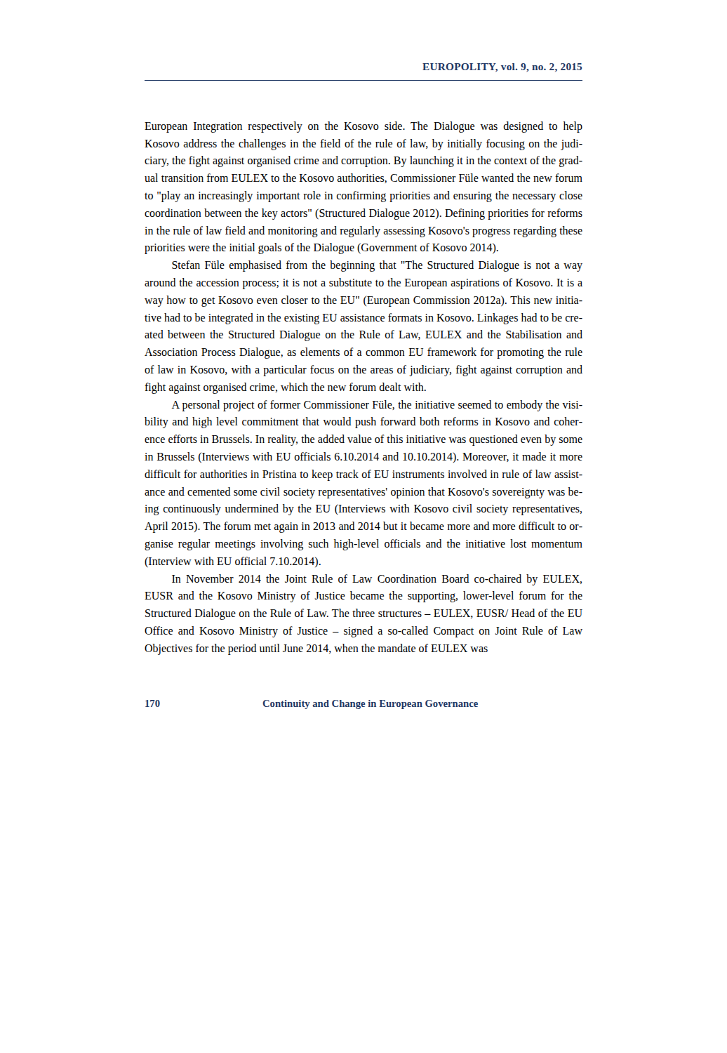EUROPOLITY, vol. 9, no. 2, 2015
European Integration respectively on the Kosovo side. The Dialogue was designed to help Kosovo address the challenges in the field of the rule of law, by initially focusing on the judiciary, the fight against organised crime and corruption. By launching it in the context of the gradual transition from EULEX to the Kosovo authorities, Commissioner Füle wanted the new forum to "play an increasingly important role in confirming priorities and ensuring the necessary close coordination between the key actors" (Structured Dialogue 2012). Defining priorities for reforms in the rule of law field and monitoring and regularly assessing Kosovo's progress regarding these priorities were the initial goals of the Dialogue (Government of Kosovo 2014).
Stefan Füle emphasised from the beginning that "The Structured Dialogue is not a way around the accession process; it is not a substitute to the European aspirations of Kosovo. It is a way how to get Kosovo even closer to the EU" (European Commission 2012a). This new initiative had to be integrated in the existing EU assistance formats in Kosovo. Linkages had to be created between the Structured Dialogue on the Rule of Law, EULEX and the Stabilisation and Association Process Dialogue, as elements of a common EU framework for promoting the rule of law in Kosovo, with a particular focus on the areas of judiciary, fight against corruption and fight against organised crime, which the new forum dealt with.
A personal project of former Commissioner Füle, the initiative seemed to embody the visibility and high level commitment that would push forward both reforms in Kosovo and coherence efforts in Brussels. In reality, the added value of this initiative was questioned even by some in Brussels (Interviews with EU officials 6.10.2014 and 10.10.2014). Moreover, it made it more difficult for authorities in Pristina to keep track of EU instruments involved in rule of law assistance and cemented some civil society representatives' opinion that Kosovo's sovereignty was being continuously undermined by the EU (Interviews with Kosovo civil society representatives, April 2015). The forum met again in 2013 and 2014 but it became more and more difficult to organise regular meetings involving such high-level officials and the initiative lost momentum (Interview with EU official 7.10.2014).
In November 2014 the Joint Rule of Law Coordination Board co-chaired by EULEX, EUSR and the Kosovo Ministry of Justice became the supporting, lower-level forum for the Structured Dialogue on the Rule of Law. The three structures – EULEX, EUSR/ Head of the EU Office and Kosovo Ministry of Justice – signed a so-called Compact on Joint Rule of Law Objectives for the period until June 2014, when the mandate of EULEX was
170
Continuity and Change in European Governance